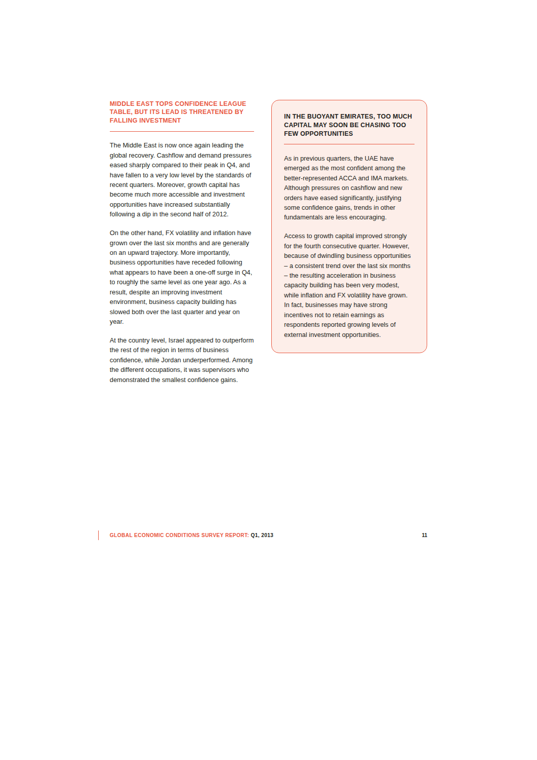Middle East tops confidence league table, but its lead is threatened by falling investment
The Middle East is now once again leading the global recovery. Cashflow and demand pressures eased sharply compared to their peak in Q4, and have fallen to a very low level by the standards of recent quarters. Moreover, growth capital has become much more accessible and investment opportunities have increased substantially following a dip in the second half of 2012.
On the other hand, FX volatility and inflation have grown over the last six months and are generally on an upward trajectory. More importantly, business opportunities have receded following what appears to have been a one-off surge in Q4, to roughly the same level as one year ago. As a result, despite an improving investment environment, business capacity building has slowed both over the last quarter and year on year.
At the country level, Israel appeared to outperform the rest of the region in terms of business confidence, while Jordan underperformed. Among the different occupations, it was supervisors who demonstrated the smallest confidence gains.
In the buoyant Emirates, too much capital may soon be chasing too few opportunities
As in previous quarters, the UAE have emerged as the most confident among the better-represented ACCA and IMA markets. Although pressures on cashflow and new orders have eased significantly, justifying some confidence gains, trends in other fundamentals are less encouraging.
Access to growth capital improved strongly for the fourth consecutive quarter. However, because of dwindling business opportunities – a consistent trend over the last six months – the resulting acceleration in business capacity building has been very modest, while inflation and FX volatility have grown. In fact, businesses may have strong incentives not to retain earnings as respondents reported growing levels of external investment opportunities.
Global economic conditions survey report: Q1, 2013
11